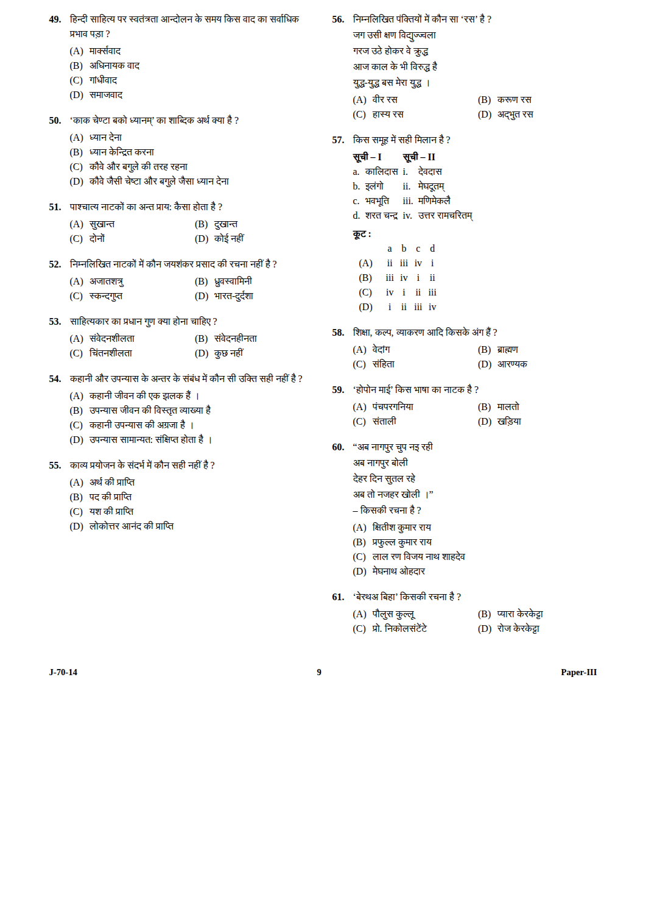49.
हिन्दी साहित्य पर स्वतंत्रता आन्दोलन के समय किस वाद का सर्वाधिक प्रभाव पड़ा ?
(A) मार्क्सवाद
(B) अधिनायक वाद
(C) गांधीवाद
(D) समाजवाद
50.
‘काक चेण्टा बको ध्यानम्’ का शाब्दिक अर्थ क्या है ?
(A) ध्यान देना
(B) ध्यान केन्द्रित करना
(C) कौवे और बगुले की तरह रहना
(D) कौवे जैसी चेष्टा और बगुले जैसा ध्यान देना
51.
पाश्चात्य नाटकों का अन्त प्राय: कैसा होता है ?
(A) सुखान्त
(B) दुखान्त
(C) दोनों
(D) कोई नहीं
52.
निम्नलिखित नाटकों में कौन जयशंकर प्रसाद की रचना नहीं है ?
(A) अजातशत्रु
(B) ध्रुवस्वामिनी
(C) स्कन्दगुप्त
(D) भारत-दुर्दशा
53.
साहित्यकार का प्रधान गुण क्या होना चाहिए ?
(A) संवेदनशीलता
(B) संवेदनहीनता
(C) चिंतनशीलता
(D) कुछ नहीं
54.
कहानी और उपन्यास के अन्तर के संबंध में कौन सी उक्ति सही नहीं है ?
(A) कहानी जीवन की एक झलक हैं ।
(B) उपन्यास जीवन की विस्तृत व्याख्या है
(C) कहानी उपन्यास की अग्रजा है ।
(D) उपन्यास सामान्यत: संक्षिप्त होता है ।
55.
काव्य प्रयोजन के संदर्भ में कौन सही नहीं है ?
(A) अर्थ की प्राप्ति
(B) पद की प्राप्ति
(C) यश की प्राप्ति
(D) लोकोत्तर आनंद की प्राप्ति
56.
निम्नलिखित पंक्तियों में कौन सा ‘रस’ है ?
जग उसी क्षण विद्युज्ज्वला
गरज उठे होकर वे क्रुद्ध
आज काल के भी विरुद्ध है
युद्ध-युद्ध बस मेरा युद्ध ।
(A) वीर रस
(B) करूण रस
(C) हास्य रस
(D) अद्भुत रस
57.
किस समूह में सही मिलान है ?
| सूची – I | सूची – II |
| --- | --- |
| a. | कालिदास | i. | देवदास |
| b. | इलंगो | ii. | मेघदूतम् |
| c. | भवभूति | iii. | मणिमेकलै |
| d. | शरत चन्द्र | iv. | उत्तर रामचरितम् |
कूट :
| | a | b | c | d |
| (A) | ii | iii | iv | i |
| (B) | iii | iv | i | ii |
| (C) | iv | i | ii | iii |
| (D) | i | ii | iii | iv |
58.
शिक्षा, कल्प, व्याकरण आदि किसके अंग हैं ?
(A) वेदांग
(B) ब्राह्मण
(C) संहिता
(D) आरण्यक
59.
‘होपोन माई’ किस भाषा का नाटक है ?
(A) पंचपरगनिया
(B) मालतो
(C) संताली
(D) खड़िया
60.
“अब नागपुर चुप नइ रही
अब नागपुर बोली
देहर दिन सुतल रहे
अब तो नजहर खोली ।”
– किसकी रचना है ?
(A) क्षितीश कुमार राय
(B) प्रफुल्ल कुमार राय
(C) लाल रण विजय नाथ शाहदेव
(D) मेघनाथ ओहदार
61.
‘बेरथअ बिहा’ किसकी रचना है ?
(A) पौलुस कुल्लू
(B) प्यारा केरकेट्टा
(C) प्रो. निकोलसंटेंटे
(D) रोज केरकेट्टा
J-70-14
9
Paper-III